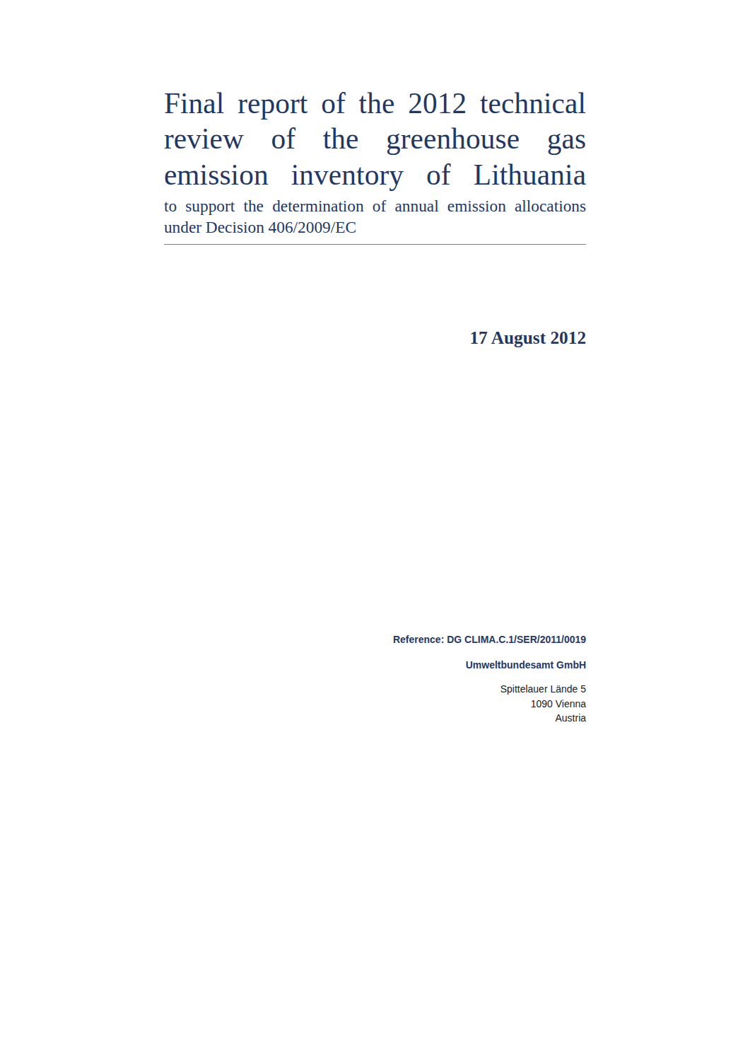Final report of the 2012 technical review of the greenhouse gas emission inventory of Lithuania
to support the determination of annual emission allocations under Decision 406/2009/EC
17 August 2012
Reference: DG CLIMA.C.1/SER/2011/0019
Umweltbundesamt GmbH
Spittelauer Lände 5
1090 Vienna
Austria